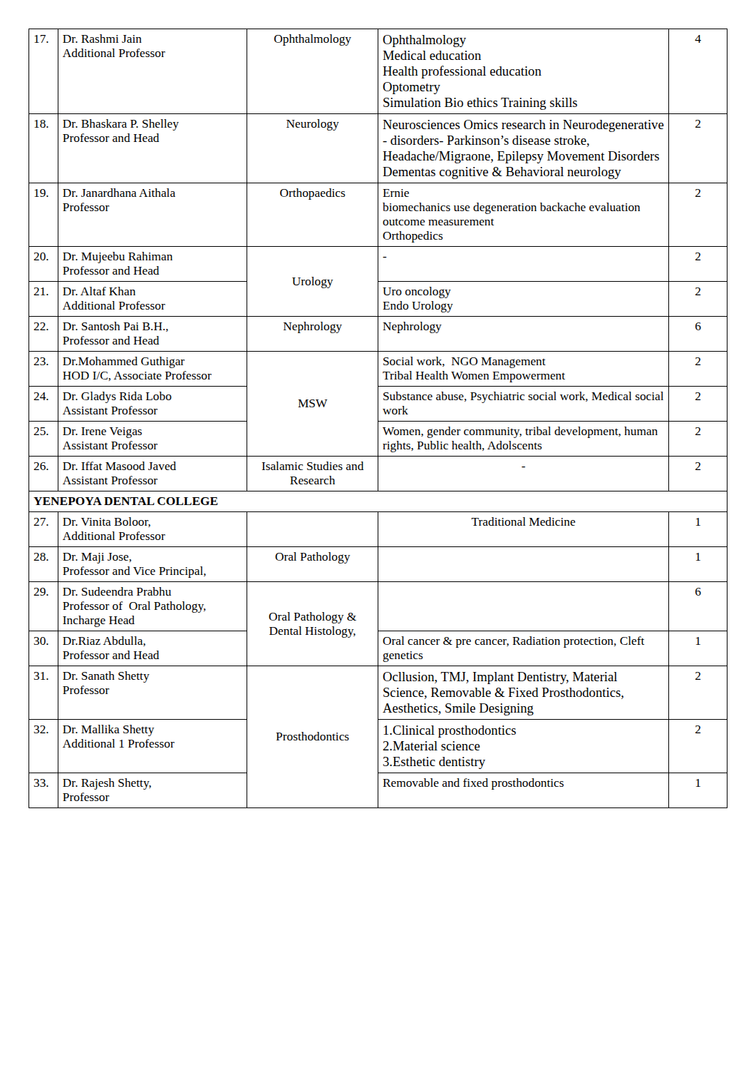| 17. | Dr. Rashmi Jain Additional Professor | Ophthalmology | Ophthalmology Medical education Health professional education Optometry Simulation Bio ethics Training skills | 4 |
| 18. | Dr. Bhaskara P. Shelley Professor and Head | Neurology | Neurosciences Omics research in Neurodegenerative - disorders- Parkinson’s disease stroke, Headache/Migraone, Epilepsy Movement Disorders Dementas cognitive & Behavioral neurology | 2 |
| 19. | Dr. Janardhana Aithala Professor | Orthopaedics | Ernie biomechanics use degeneration backache evaluation outcome measurement Orthopedics | 2 |
| 20. | Dr. Mujeebu Rahiman Professor and Head | Urology | - | 2 |
| 21. | Dr. Altaf Khan Additional Professor | Uro oncology Endo Urology | 2 |
| 22. | Dr. Santosh Pai B.H., Professor and Head | Nephrology | Nephrology | 6 |
| 23. | Dr.Mohammed Guthigar HOD I/C, Associate Professor | MSW | Social work, NGO Management Tribal Health Women Empowerment | 2 |
| 24. | Dr. Gladys Rida Lobo Assistant Professor | Substance abuse, Psychiatric social work, Medical social work | 2 |
| 25. | Dr. Irene Veigas Assistant Professor | Women, gender community, tribal development, human rights, Public health, Adolscents | 2 |
| 26. | Dr. Iffat Masood Javed Assistant Professor | Isalamic Studies and Research | - | 2 |
| YENEPOYA DENTAL COLLEGE |
| 27. | Dr. Vinita Boloor, Additional Professor | | Traditional Medicine | 1 |
| 28. | Dr. Maji Jose, Professor and Vice Principal, | Oral Pathology | | 1 |
| 29. | Dr. Sudeendra Prabhu Professor of Oral Pathology, Incharge Head | Oral Pathology & Dental Histology, | | 6 |
| 30. | Dr.Riaz Abdulla, Professor and Head | Oral cancer & pre cancer, Radiation protection, Cleft genetics | 1 |
| 31. | Dr. Sanath Shetty Professor | Prosthodontics | Ocllusion, TMJ, Implant Dentistry, Material Science, Removable & Fixed Prosthodontics, Aesthetics, Smile Designing | 2 |
| 32. | Dr. Mallika Shetty Additional 1 Professor | 1.Clinical prosthodontics 2.Material science 3.Esthetic dentistry | 2 |
| 33. | Dr. Rajesh Shetty, Professor | Removable and fixed prosthodontics | 1 |